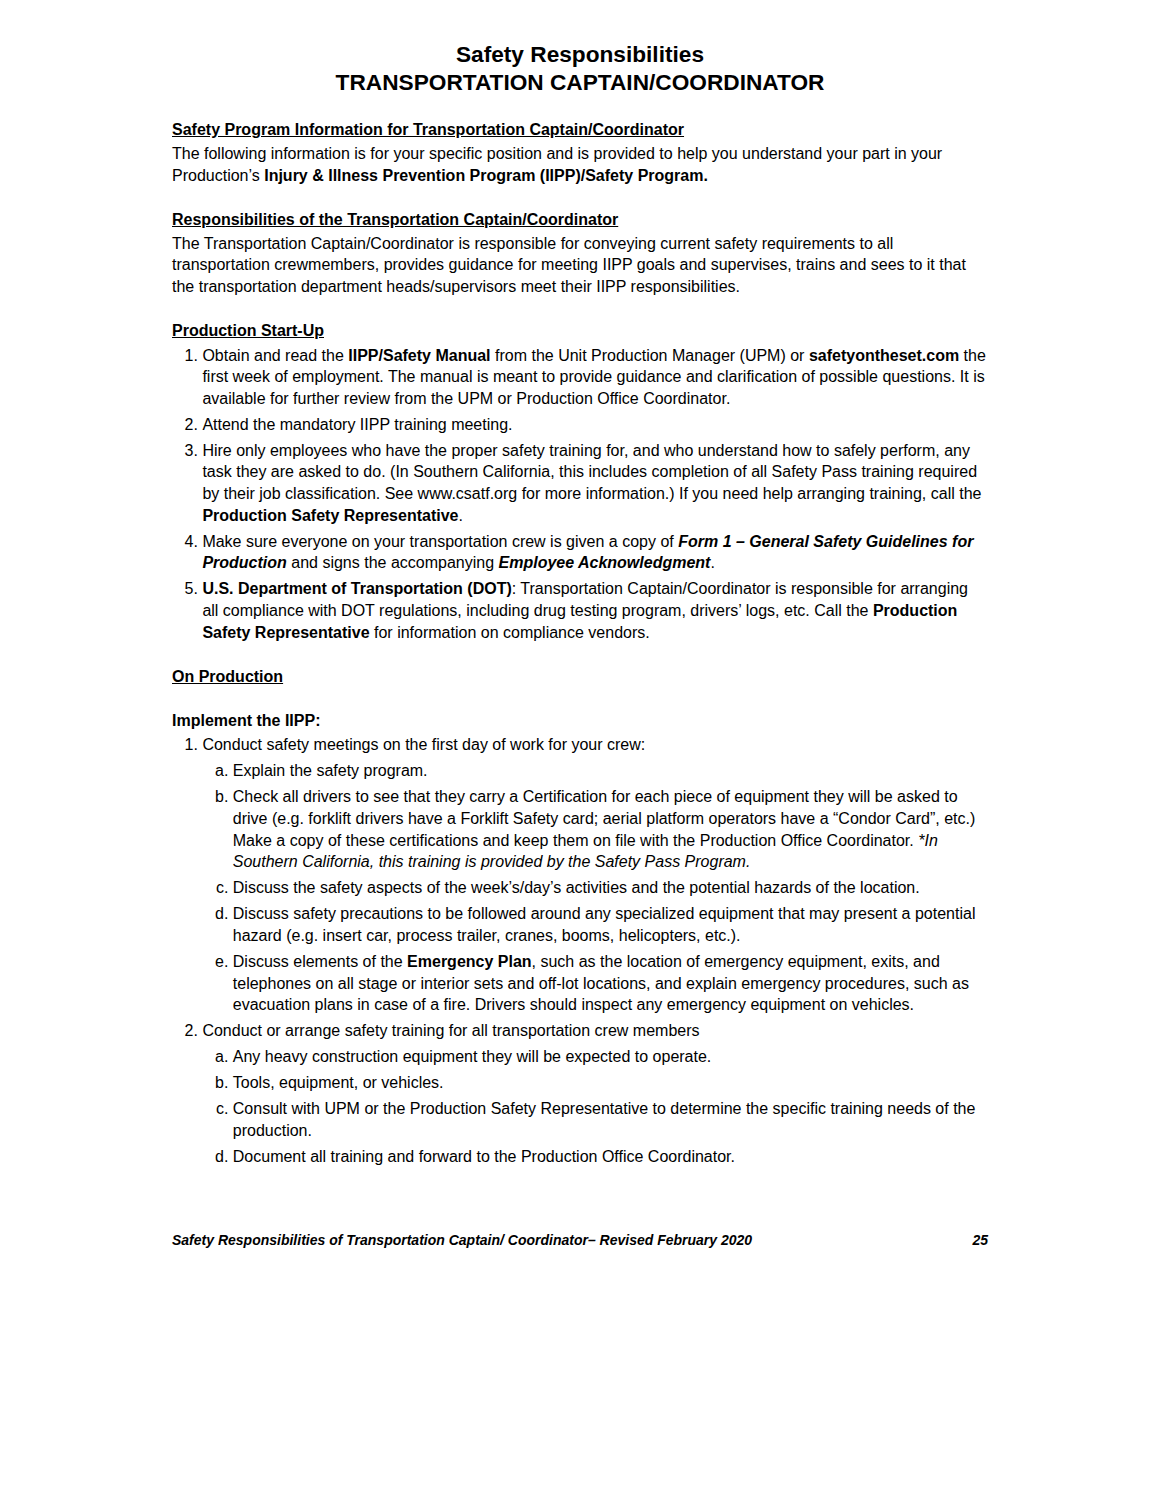Safety ResponsibilitiesTRANSPORTATION CAPTAIN/COORDINATOR
Safety Program Information for Transportation Captain/Coordinator
The following information is for your specific position and is provided to help you understand your part in your Production’s Injury & Illness Prevention Program (IIPP)/Safety Program.
Responsibilities of the Transportation Captain/Coordinator
The Transportation Captain/Coordinator is responsible for conveying current safety requirements to all transportation crewmembers, provides guidance for meeting IIPP goals and supervises, trains and sees to it that the transportation department heads/supervisors meet their IIPP responsibilities.
Production Start-Up
Obtain and read the IIPP/Safety Manual from the Unit Production Manager (UPM) or safetyontheset.com the first week of employment. The manual is meant to provide guidance and clarification of possible questions. It is available for further review from the UPM or Production Office Coordinator.
Attend the mandatory IIPP training meeting.
Hire only employees who have the proper safety training for, and who understand how to safely perform, any task they are asked to do. (In Southern California, this includes completion of all Safety Pass training required by their job classification. See www.csatf.org for more information.) If you need help arranging training, call the Production Safety Representative.
Make sure everyone on your transportation crew is given a copy of Form 1 – General Safety Guidelines for Production and signs the accompanying Employee Acknowledgment.
U.S. Department of Transportation (DOT): Transportation Captain/Coordinator is responsible for arranging all compliance with DOT regulations, including drug testing program, drivers’ logs, etc. Call the Production Safety Representative for information on compliance vendors.
On Production
Implement the IIPP:
Conduct safety meetings on the first day of work for your crew:
Explain the safety program.
Check all drivers to see that they carry a Certification for each piece of equipment they will be asked to drive (e.g. forklift drivers have a Forklift Safety card; aerial platform operators have a “Condor Card”, etc.) Make a copy of these certifications and keep them on file with the Production Office Coordinator. *In Southern California, this training is provided by the Safety Pass Program.
Discuss the safety aspects of the week’s/day’s activities and the potential hazards of the location.
Discuss safety precautions to be followed around any specialized equipment that may present a potential hazard (e.g. insert car, process trailer, cranes, booms, helicopters, etc.).
Discuss elements of the Emergency Plan, such as the location of emergency equipment, exits, and telephones on all stage or interior sets and off-lot locations, and explain emergency procedures, such as evacuation plans in case of a fire. Drivers should inspect any emergency equipment on vehicles.
Conduct or arrange safety training for all transportation crew members
Any heavy construction equipment they will be expected to operate.
Tools, equipment, or vehicles.
Consult with UPM or the Production Safety Representative to determine the specific training needs of the production.
Document all training and forward to the Production Office Coordinator.
Safety Responsibilities of Transportation Captain/ Coordinator– Revised February 2020 25